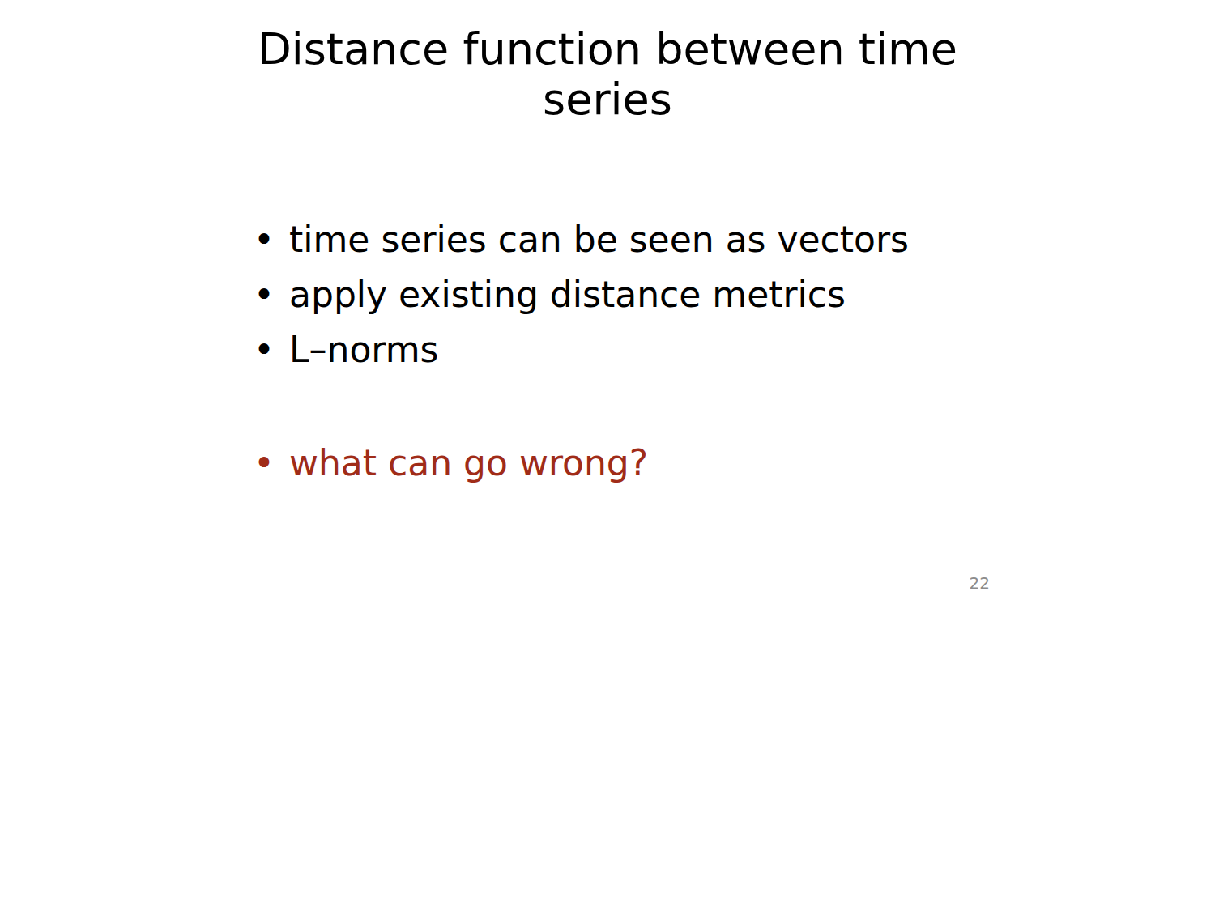Distance function between time series
time series can be seen as vectors
apply existing distance metrics
L–norms
what can go wrong?
22